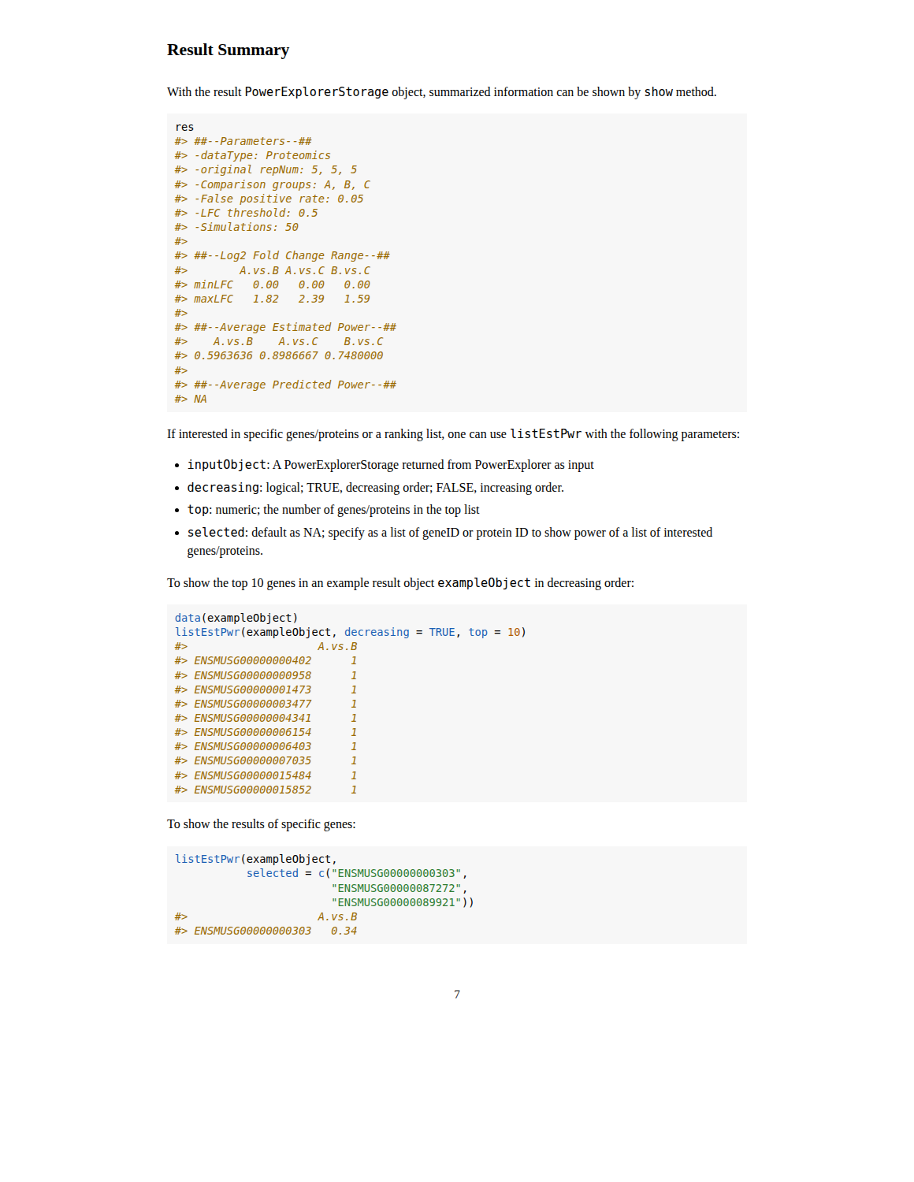Result Summary
With the result PowerExplorerStorage object, summarized information can be shown by show method.
res
#> ##--Parameters--##
#> -dataType: Proteomics
#> -original repNum: 5, 5, 5
#> -Comparison groups: A, B, C
#> -False positive rate: 0.05
#> -LFC threshold: 0.5
#> -Simulations: 50
#>
#> ##--Log2 Fold Change Range--##
#>        A.vs.B A.vs.C B.vs.C
#> minLFC   0.00   0.00   0.00
#> maxLFC   1.82   2.39   1.59
#>
#> ##--Average Estimated Power--##
#>    A.vs.B    A.vs.C    B.vs.C
#> 0.5963636 0.8986667 0.7480000
#>
#> ##--Average Predicted Power--##
#> NA
If interested in specific genes/proteins or a ranking list, one can use listEstPwr with the following parameters:
inputObject: A PowerExplorerStorage returned from PowerExplorer as input
decreasing: logical; TRUE, decreasing order; FALSE, increasing order.
top: numeric; the number of genes/proteins in the top list
selected: default as NA; specify as a list of geneID or protein ID to show power of a list of interested genes/proteins.
To show the top 10 genes in an example result object exampleObject in decreasing order:
data(exampleObject)
listEstPwr(exampleObject, decreasing = TRUE, top = 10)
#>                    A.vs.B
#> ENSMUSG00000000402      1
#> ENSMUSG00000000958      1
#> ENSMUSG00000001473      1
#> ENSMUSG00000003477      1
#> ENSMUSG00000004341      1
#> ENSMUSG00000006154      1
#> ENSMUSG00000006403      1
#> ENSMUSG00000007035      1
#> ENSMUSG00000015484      1
#> ENSMUSG00000015852      1
To show the results of specific genes:
listEstPwr(exampleObject,
           selected = c("ENSMUSG00000000303",
                        "ENSMUSG00000087272",
                        "ENSMUSG00000089921"))
#>                    A.vs.B
#> ENSMUSG00000000303   0.34
7